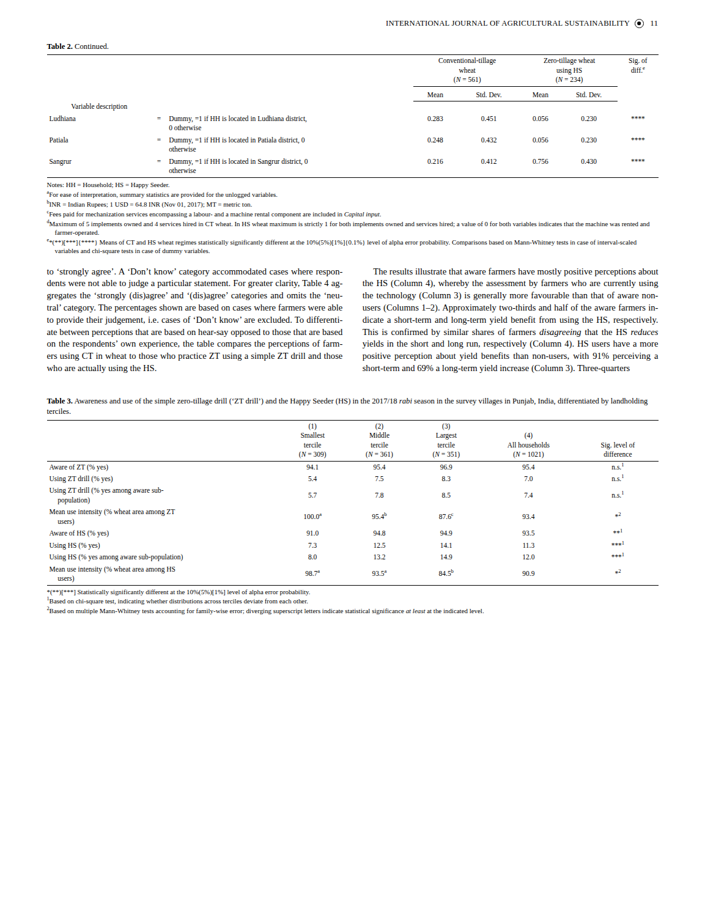INTERNATIONAL JOURNAL OF AGRICULTURAL SUSTAINABILITY 11
Table 2. Continued.
| | Conventional-tillage wheat ( N = 561) | Zero-tillage wheat using HS ( N = 234) | Sig. of diff. e |
| --- | --- | --- | --- |
| Mean | Std. Dev. | Mean | Std. Dev. |
| Variable description | | | |
| Ludhiana | = | Dummy, =1 if HH is located in Ludhiana district, 0 otherwise | 0.283 | 0.451 | 0.056 | 0.230 | **** |
| Patiala | = | Dummy, =1 if HH is located in Patiala district, 0 otherwise | 0.248 | 0.432 | 0.056 | 0.230 | **** |
| Sangrur | = | Dummy, =1 if HH is located in Sangrur district, 0 otherwise | 0.216 | 0.412 | 0.756 | 0.430 | **** |
Notes: HH = Household; HS = Happy Seeder.
aFor ease of interpretation, summary statistics are provided for the unlogged variables.
bINR = Indian Rupees; 1 USD = 64.8 INR (Nov 01, 2017); MT = metric ton.
cFees paid for mechanization services encompassing a labour- and a machine rental component are included in Capital input.
dMaximum of 5 implements owned and 4 services hired in CT wheat. In HS wheat maximum is strictly 1 for both implements owned and services hired; a value of 0 for both variables indicates that the machine was rented and farmer-operated.
e*(**)[***]{****} Means of CT and HS wheat regimes statistically significantly different at the 10%(5%)[1%]{0.1%} level of alpha error probability. Comparisons based on Mann-Whitney tests in case of interval-scaled variables and chi-square tests in case of dummy variables.
to ‘strongly agree’. A ‘Don’t know’ category accommodated cases where respondents were not able to judge a particular statement. For greater clarity, Table 4 aggregates the ‘strongly (dis)agree’ and ‘(dis)agree’ categories and omits the ‘neutral’ category. The percentages shown are based on cases where farmers were able to provide their judgement, i.e. cases of ‘Don’t know’ are excluded. To differentiate between perceptions that are based on hear-say opposed to those that are based on the respondents’ own experience, the table compares the perceptions of farmers using CT in wheat to those who practice ZT using a simple ZT drill and those who are actually using the HS.
The results illustrate that aware farmers have mostly positive perceptions about the HS (Column 4), whereby the assessment by farmers who are currently using the technology (Column 3) is generally more favourable than that of aware non-users (Columns 1–2). Approximately two-thirds and half of the aware farmers indicate a short-term and long-term yield benefit from using the HS, respectively. This is confirmed by similar shares of farmers disagreeing that the HS reduces yields in the short and long run, respectively (Column 4). HS users have a more positive perception about yield benefits than non-users, with 91% perceiving a short-term and 69% a long-term yield increase (Column 3). Three-quarters
Table 3. Awareness and use of the simple zero-tillage drill (‘ZT drill’) and the Happy Seeder (HS) in the 2017/18 rabi season in the survey villages in Punjab, India, differentiated by landholding terciles.
| | (1) Smallest tercile ( N = 309) | (2) Middle tercile ( N = 361) | (3) Largest tercile ( N = 351) | (4) All households ( N = 1021) | Sig. level of difference |
| --- | --- | --- | --- | --- | --- |
| Aware of ZT (% yes) | 94.1 | 95.4 | 96.9 | 95.4 | n.s. 1 |
| Using ZT drill (% yes) | 5.4 | 7.5 | 8.3 | 7.0 | n.s. 1 |
| Using ZT drill (% yes among aware sub- population) | 5.7 | 7.8 | 8.5 | 7.4 | n.s. 1 |
| Mean use intensity (% wheat area among ZT users) | 100.0 a | 95.4 b | 87.6 c | 93.4 | * 2 |
| Aware of HS (% yes) | 91.0 | 94.8 | 94.9 | 93.5 | ** 1 |
| Using HS (% yes) | 7.3 | 12.5 | 14.1 | 11.3 | *** 1 |
| Using HS (% yes among aware sub-population) | 8.0 | 13.2 | 14.9 | 12.0 | *** 1 |
| Mean use intensity (% wheat area among HS users) | 98.7 a | 93.5 a | 84.5 b | 90.9 | * 2 |
*(**)[***] Statistically significantly different at the 10%(5%)[1%] level of alpha error probability.
1Based on chi-square test, indicating whether distributions across terciles deviate from each other.
2Based on multiple Mann-Whitney tests accounting for family-wise error; diverging superscript letters indicate statistical significance at least at the indicated level.